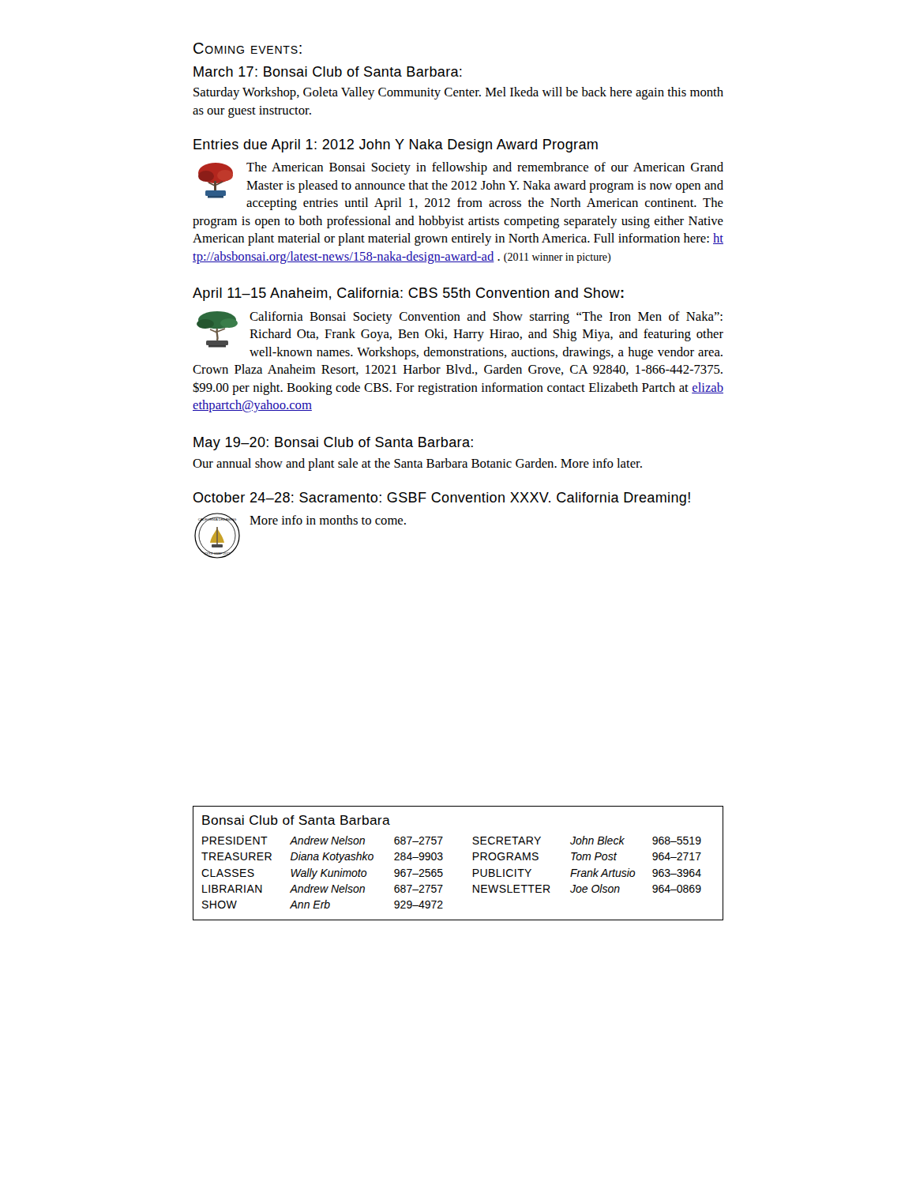Coming events:
March 17: Bonsai Club of Santa Barbara:
Saturday Workshop, Goleta Valley Community Center. Mel Ikeda will be back here again this month as our guest instructor.
Entries due April 1: 2012 John Y Naka Design Award Program
The American Bonsai Society in fellowship and remembrance of our American Grand Master is pleased to announce that the 2012 John Y. Naka award program is now open and accepting entries until April 1, 2012 from across the North American continent. The program is open to both professional and hobbyist artists competing separately using either Native American plant material or plant material grown entirely in North America. Full information here: http://absbonsai.org/latest-news/158-naka-design-award-ad . (2011 winner in picture)
April 11–15 Anaheim, California: CBS 55th Convention and Show:
California Bonsai Society Convention and Show starring “The Iron Men of Naka”: Richard Ota, Frank Goya, Ben Oki, Harry Hirao, and Shig Miya, and featuring other well-known names. Workshops, demonstrations, auctions, drawings, a huge vendor area. Crown Plaza Anaheim Resort, 12021 Harbor Blvd., Garden Grove, CA 92840, 1-866-442-7375. $99.00 per night. Booking code CBS. For registration information contact Elizabeth Partch at elizabethpartch@yahoo.com
May 19–20: Bonsai Club of Santa Barbara:
Our annual show and plant sale at the Santa Barbara Botanic Garden. More info later.
October 24–28: Sacramento: GSBF Convention XXXV. California Dreaming!
CALIFORNIA DREAMING XXXV GSBF 2012
More info in months to come.
Bonsai Club of Santa Barbara
| PRESIDENT | Andrew Nelson | 687–2757 | | SECRETARY | John Bleck | 968–5519 |
| TREASURER | Diana Kotyashko | 284–9903 | | PROGRAMS | Tom Post | 964–2717 |
| CLASSES | Wally Kunimoto | 967–2565 | | PUBLICITY | Frank Artusio | 963–3964 |
| LIBRARIAN | Andrew Nelson | 687–2757 | | NEWSLETTER | Joe Olson | 964–0869 |
| SHOW | Ann Erb | 929–4972 | | | | |